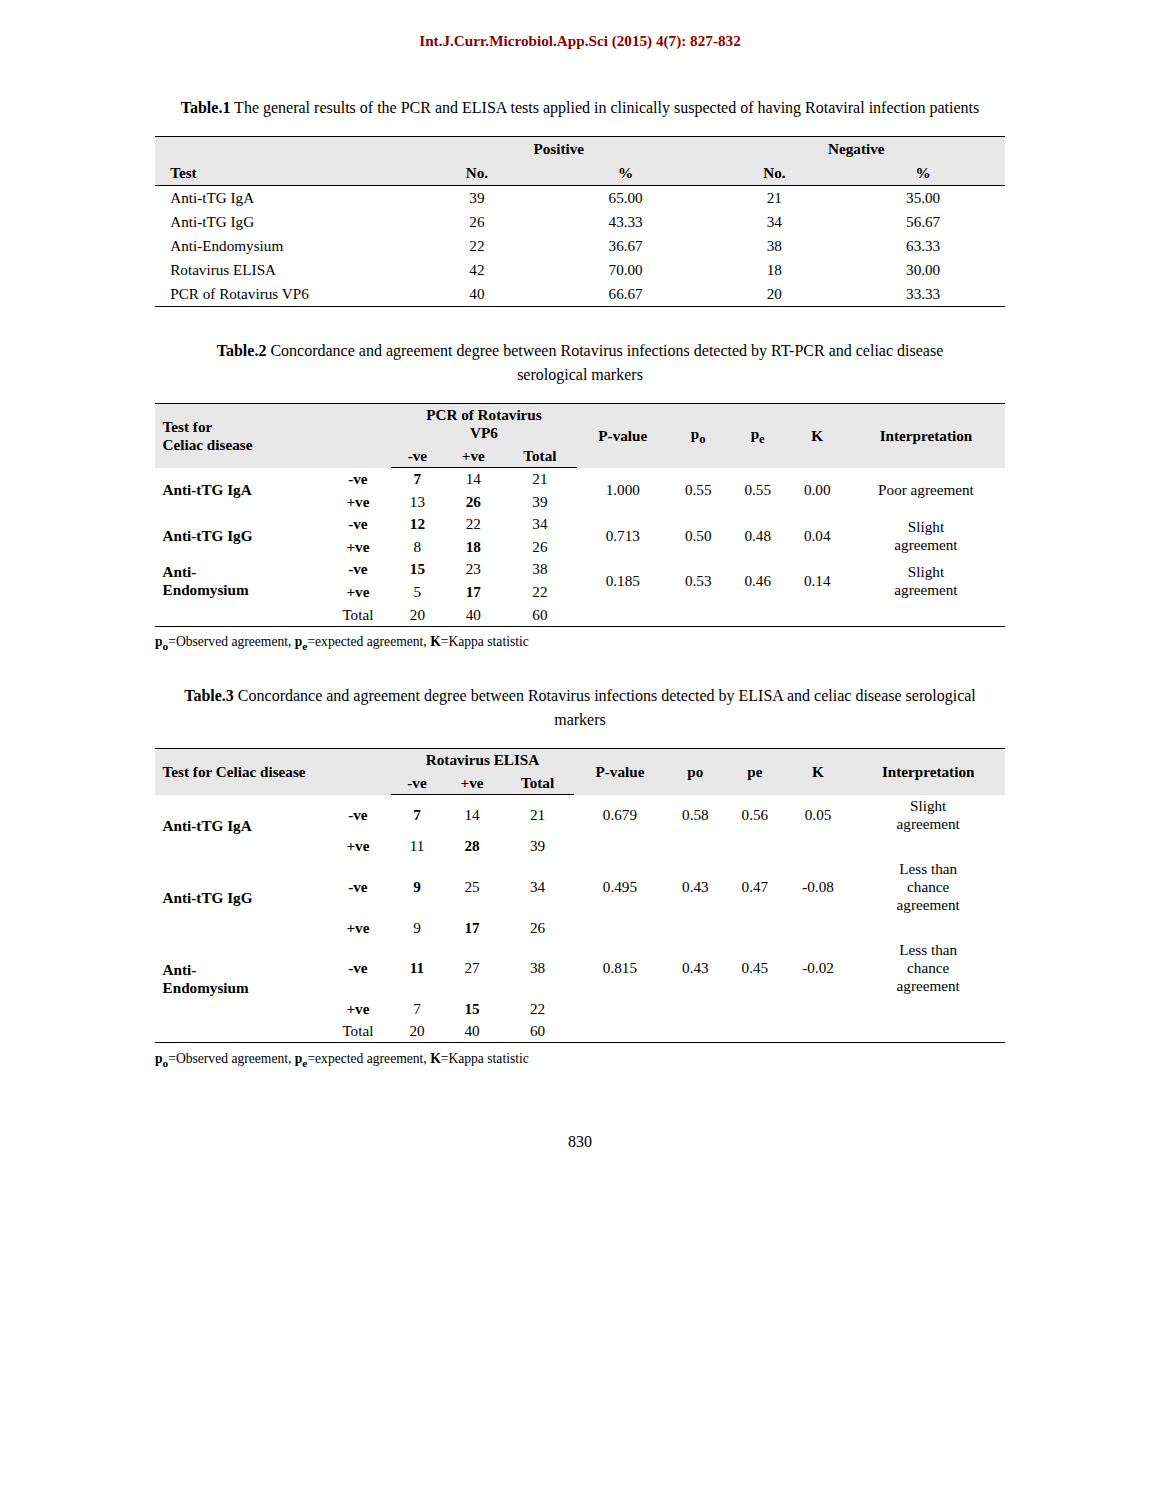Int.J.Curr.Microbiol.App.Sci (2015) 4(7): 827-832
Table.1 The general results of the PCR and ELISA tests applied in clinically suspected of having Rotaviral infection patients
| | Positive | Negative |
| --- | --- | --- |
| Test | No. | % | No. | % |
| Anti-tTG IgA | 39 | 65.00 | 21 | 35.00 |
| Anti-tTG IgG | 26 | 43.33 | 34 | 56.67 |
| Anti-Endomysium | 22 | 36.67 | 38 | 63.33 |
| Rotavirus ELISA | 42 | 70.00 | 18 | 30.00 |
| PCR of Rotavirus VP6 | 40 | 66.67 | 20 | 33.33 |
Table.2 Concordance and agreement degree between Rotavirus infections detected by RT-PCR and celiac disease serological markers
| Test for Celiac disease | | PCR of Rotavirus VP6 | P-value | p o | p e | K | Interpretation |
| --- | --- | --- | --- | --- | --- | --- | --- |
| -ve | +ve | Total |
| Anti-tTG IgA | -ve | 7 | 14 | 21 | 1.000 | 0.55 | 0.55 | 0.00 | Poor agreement |
| +ve | 13 | 26 | 39 |
| Anti-tTG IgG | -ve | 12 | 22 | 34 | 0.713 | 0.50 | 0.48 | 0.04 | Slight agreement |
| +ve | 8 | 18 | 26 |
| Anti- Endomysium | -ve | 15 | 23 | 38 | 0.185 | 0.53 | 0.46 | 0.14 | Slight agreement |
| +ve | 5 | 17 | 22 |
| | Total | 20 | 40 | 60 | | | | | |
po=Observed agreement, pe=expected agreement, K=Kappa statistic
Table.3 Concordance and agreement degree between Rotavirus infections detected by ELISA and celiac disease serological markers
| Test for Celiac disease | | Rotavirus ELISA | P-value | po | pe | K | Interpretation |
| --- | --- | --- | --- | --- | --- | --- | --- |
| -ve | +ve | Total |
| Anti-tTG IgA | -ve | 7 | 14 | 21 | 0.679 | 0.58 | 0.56 | 0.05 | Slight agreement |
| +ve | 11 | 28 | 39 | | | | | |
| Anti-tTG IgG | -ve | 9 | 25 | 34 | 0.495 | 0.43 | 0.47 | -0.08 | Less than chance agreement |
| +ve | 9 | 17 | 26 | | | | | |
| Anti- Endomysium | -ve | 11 | 27 | 38 | 0.815 | 0.43 | 0.45 | -0.02 | Less than chance agreement |
| +ve | 7 | 15 | 22 | | | | | |
| | Total | 20 | 40 | 60 | | | | | |
po=Observed agreement, pe=expected agreement, K=Kappa statistic
830